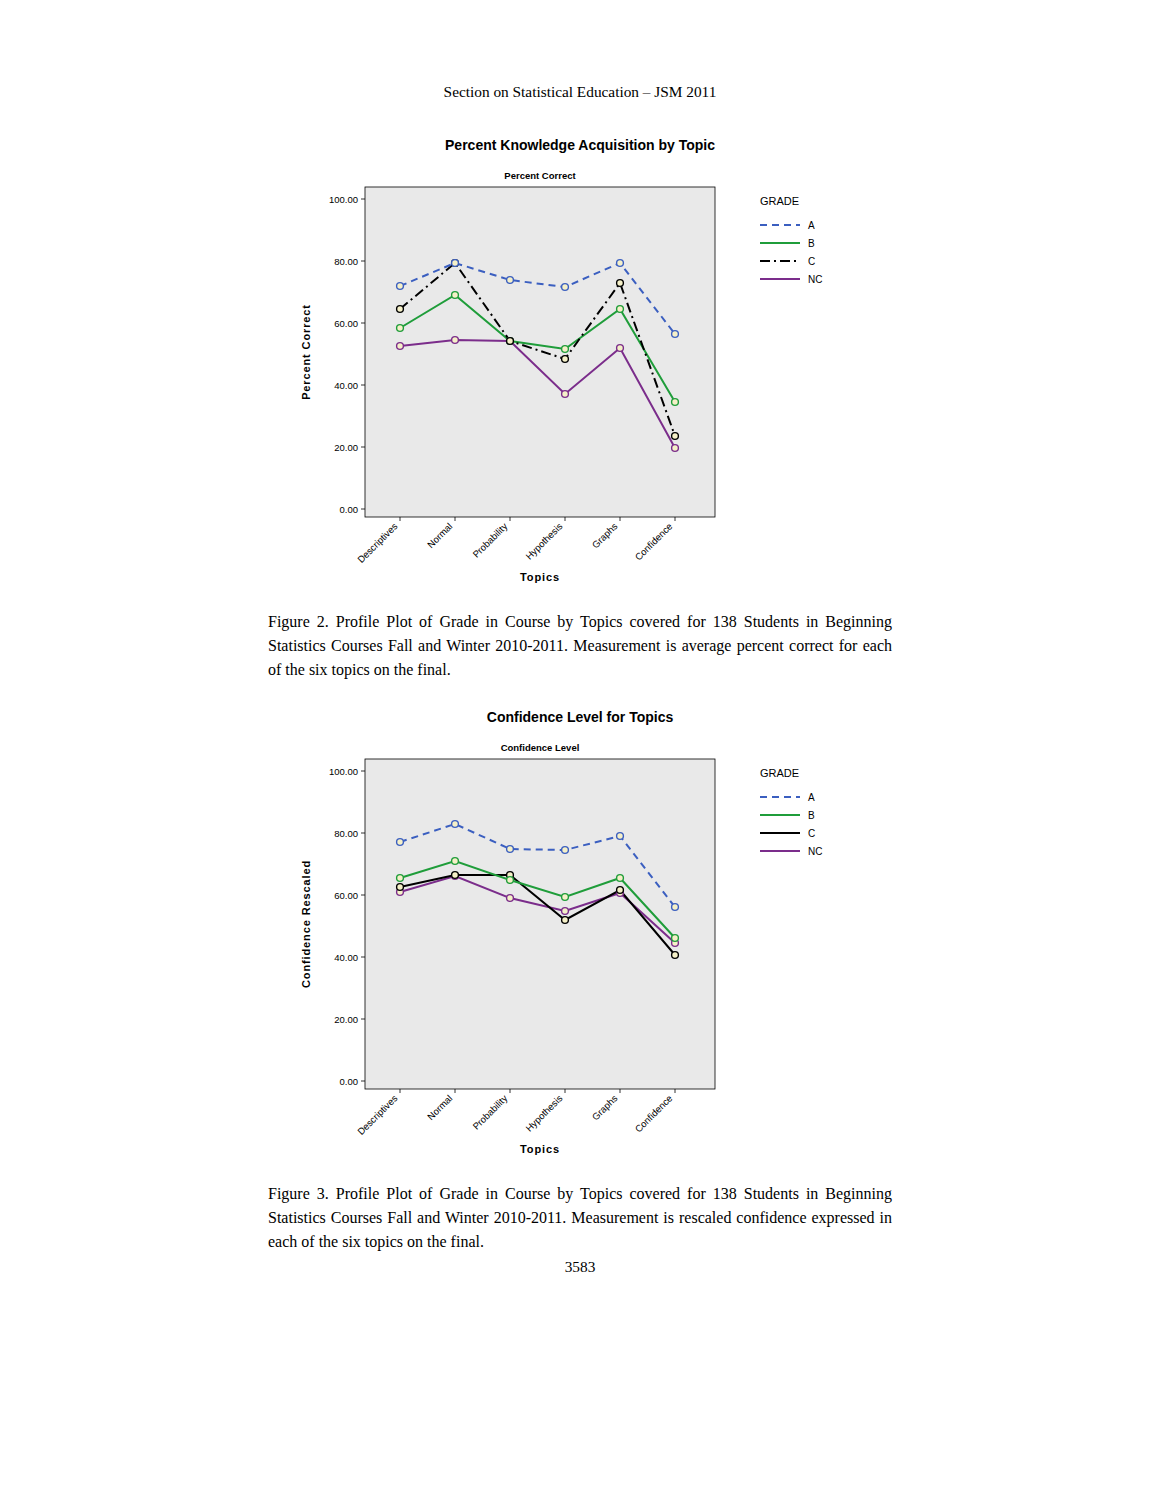Section on Statistical Education – JSM 2011
Percent Knowledge Acquisition by Topic
Percent Correct 100.00 80.00 60.00 40.00 20.00 0.00 Percent Correct Descriptives Normal Probability Hypothesis Graphs Confidence Topics GRADE A B C NC
Figure 2. Profile Plot of Grade in Course by Topics covered for 138 Students in Beginning Statistics Courses Fall and Winter 2010-2011. Measurement is average percent correct for each of the six topics on the final.
Confidence Level for Topics
Confidence Level 100.00 80.00 60.00 40.00 20.00 0.00 Confidence Rescaled Descriptives Normal Probability Hypothesis Graphs Confidence Topics GRADE A B C NC
Figure 3. Profile Plot of Grade in Course by Topics covered for 138 Students in Beginning Statistics Courses Fall and Winter 2010-2011. Measurement is rescaled confidence expressed in each of the six topics on the final.
3583